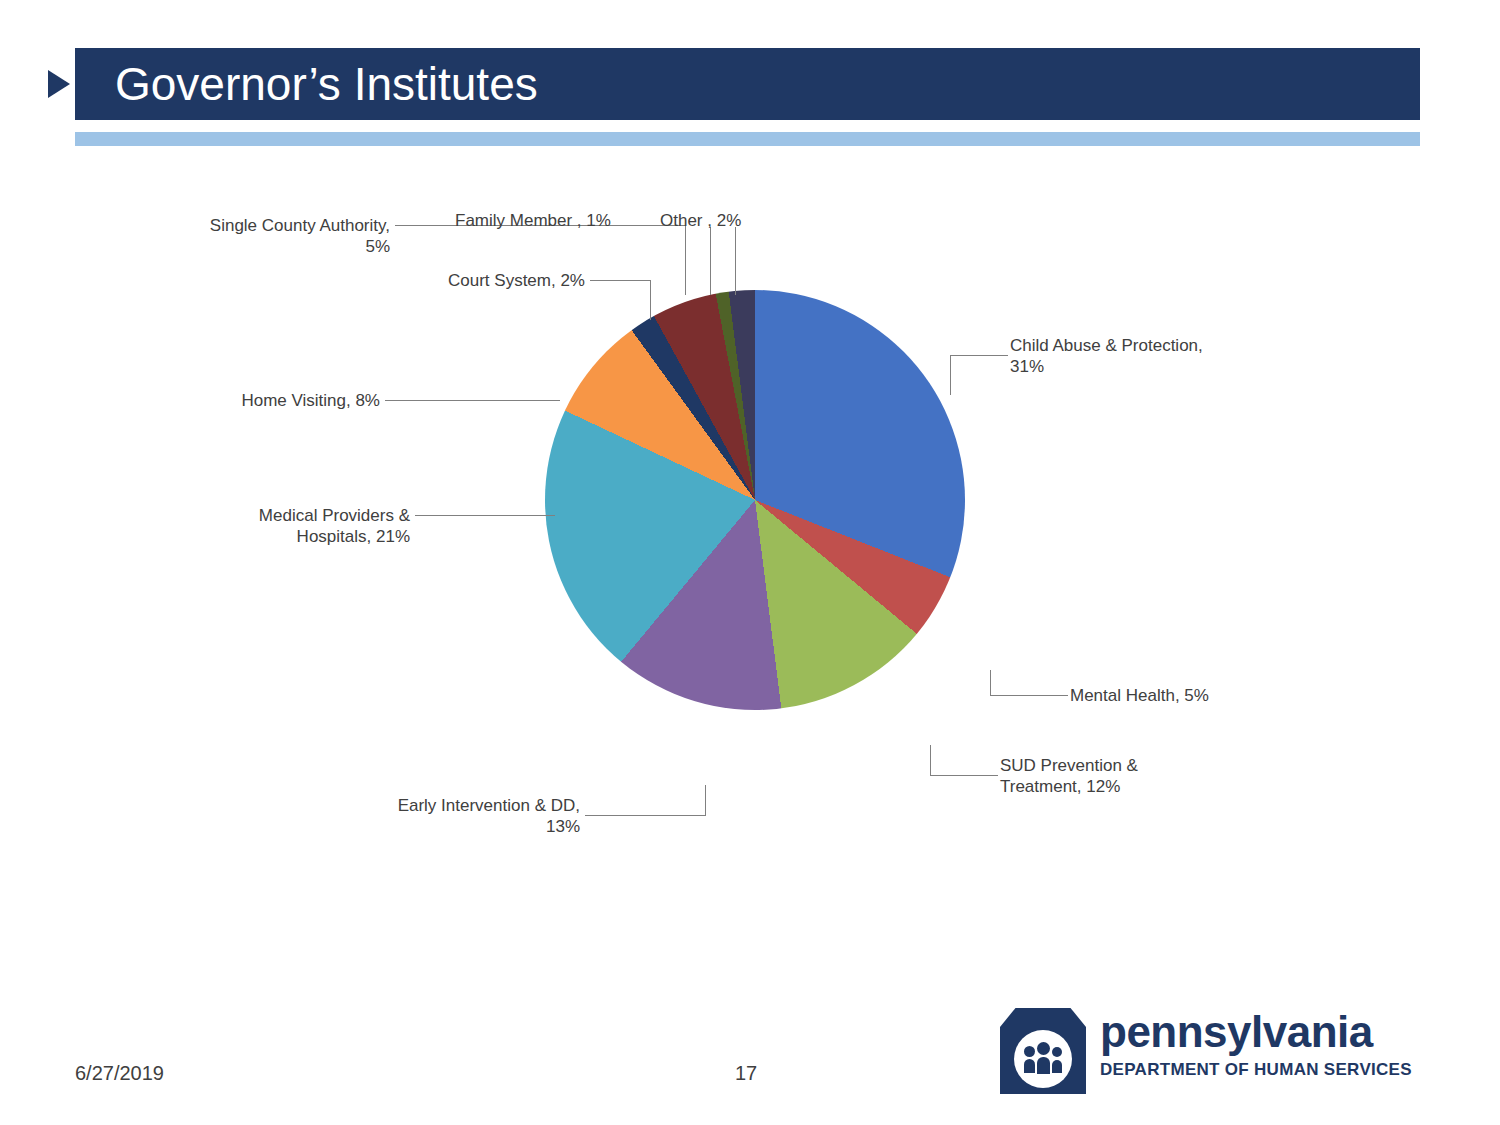Governor’s Institutes
Child Abuse & Protection,
31%
Mental Health, 5%
SUD Prevention &
Treatment, 12%
Early Intervention & DD,
13%
Medical Providers &
Hospitals, 21%
Home Visiting, 8%
Court System, 2%
Single County Authority,
5%
Family Member , 1%
Other , 2%
6/27/2019
17
pennsylvania
DEPARTMENT OF HUMAN SERVICES